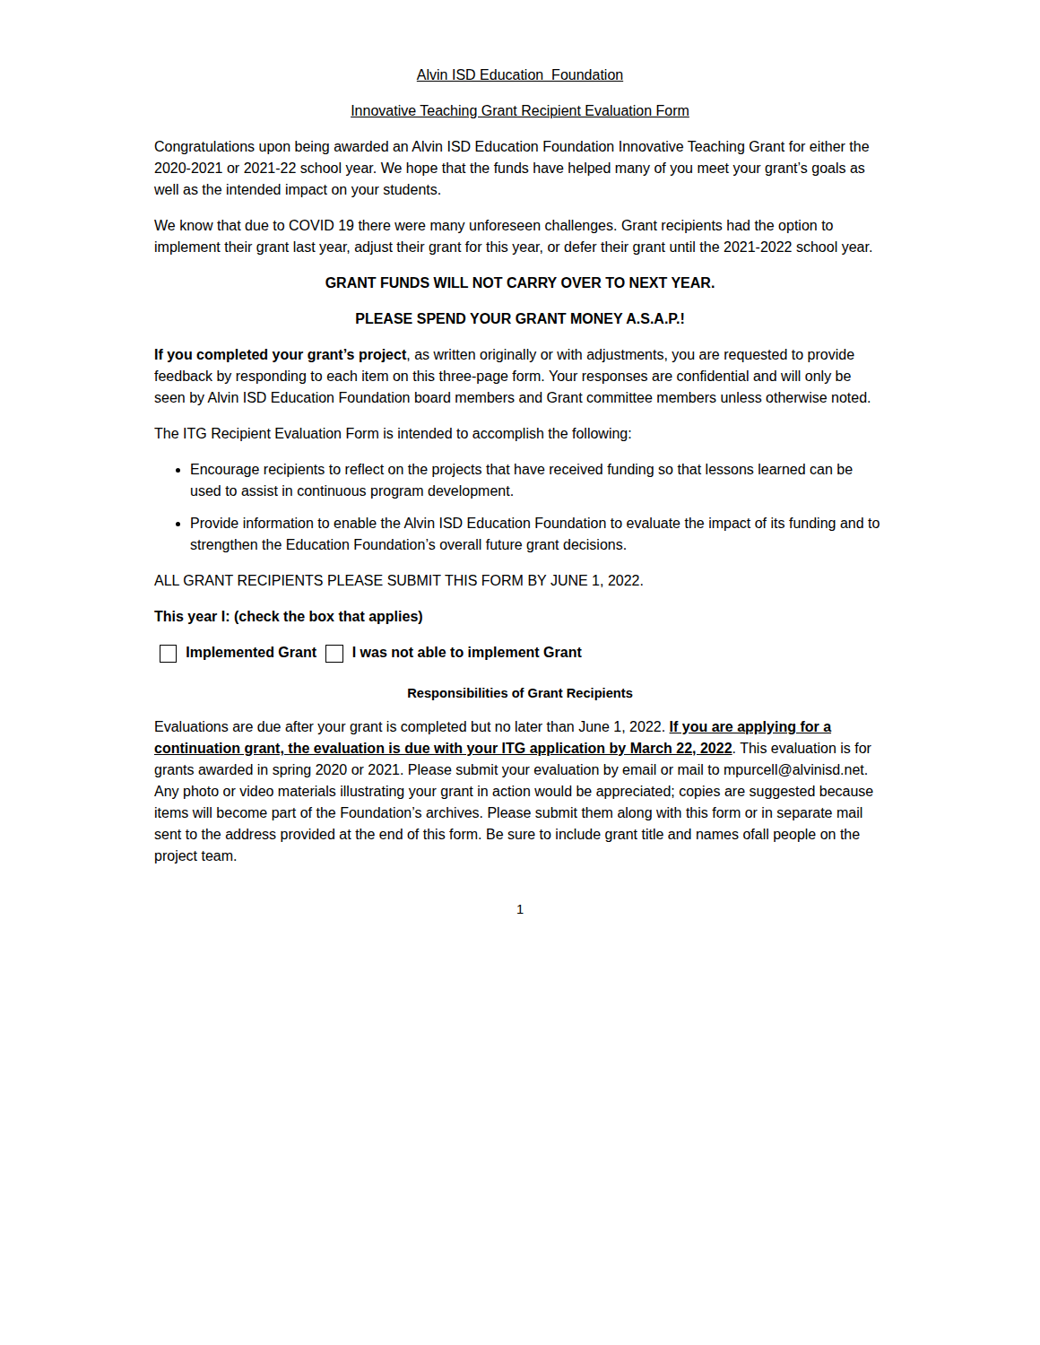Alvin ISD Education Foundation
Innovative Teaching Grant Recipient Evaluation Form
Congratulations upon being awarded an Alvin ISD Education Foundation Innovative Teaching Grant for either the 2020-2021 or 2021-22 school year. We hope that the funds have helped many of you meet your grant’s goals as well as the intended impact on your students.
We know that due to COVID 19 there were many unforeseen challenges. Grant recipients had the option to implement their grant last year, adjust their grant for this year, or defer their grant until the 2021-2022 school year.
GRANT FUNDS WILL NOT CARRY OVER TO NEXT YEAR.
PLEASE SPEND YOUR GRANT MONEY A.S.A.P.!
If you completed your grant’s project, as written originally or with adjustments, you are requested to provide feedback by responding to each item on this three-page form. Your responses are confidential and will only be seen by Alvin ISD Education Foundation board members and Grant committee members unless otherwise noted.
The ITG Recipient Evaluation Form is intended to accomplish the following:
Encourage recipients to reflect on the projects that have received funding so that lessons learned can be used to assist in continuous program development.
Provide information to enable the Alvin ISD Education Foundation to evaluate the impact of its funding and to strengthen the Education Foundation’s overall future grant decisions.
ALL GRANT RECIPIENTS PLEASE SUBMIT THIS FORM BY JUNE 1, 2022.
This year I: (check the box that applies)
Implemented Grant I was not able to implement Grant
Responsibilities of Grant Recipients
Evaluations are due after your grant is completed but no later than June 1, 2022. If you are applying for a continuation grant, the evaluation is due with your ITG application by March 22, 2022. This evaluation is for grants awarded in spring 2020 or 2021. Please submit your evaluation by email or mail to mpurcell@alvinisd.net. Any photo or video materials illustrating your grant in action would be appreciated; copies are suggested because items will become part of the Foundation’s archives. Please submit them along with this form or in separate mail sent to the address provided at the end of this form. Be sure to include grant title and names ofall people on the project team.
1